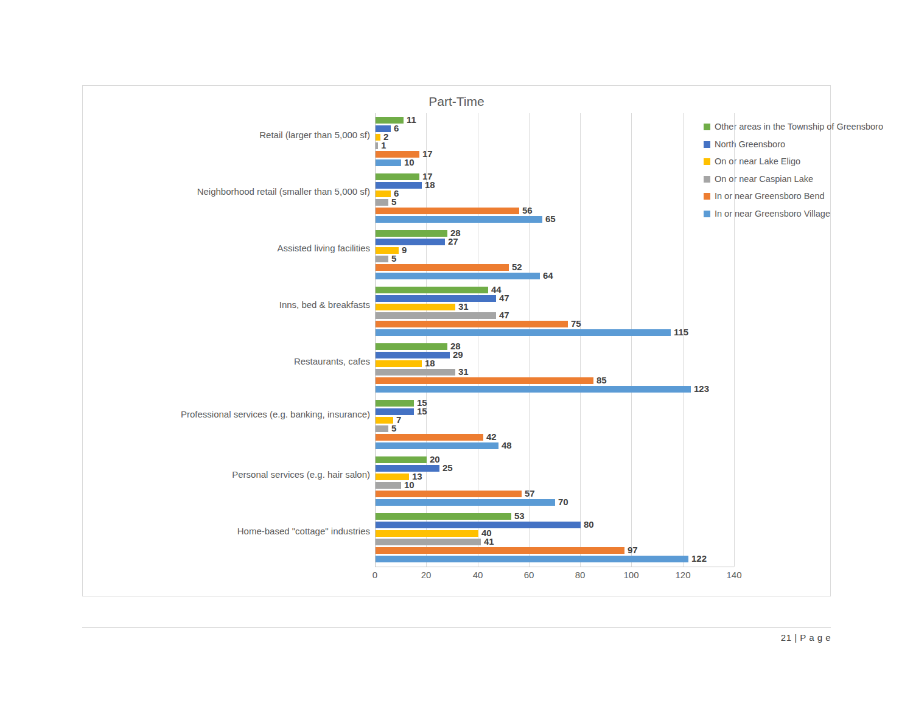Part-Time
Other areas in the Township of Greensboro
North Greensboro
On or near Lake Eligo
On or near Caspian Lake
In or near Greensboro Bend
In or near Greensboro Village
Retail (larger than 5,000 sf)
11
6
2
1
17
10
Neighborhood retail (smaller than 5,000 sf)
17
18
6
5
56
65
Assisted living facilities
28
27
9
5
52
64
Inns, bed & breakfasts
44
47
31
47
75
115
Restaurants, cafes
28
29
18
31
85
123
Professional services (e.g. banking, insurance)
15
15
7
5
42
48
Personal services (e.g. hair salon)
20
25
13
10
57
70
Home-based "cottage" industries
53
80
40
41
97
122
0 20 40 60 80 100 120 140
21 | P a g e